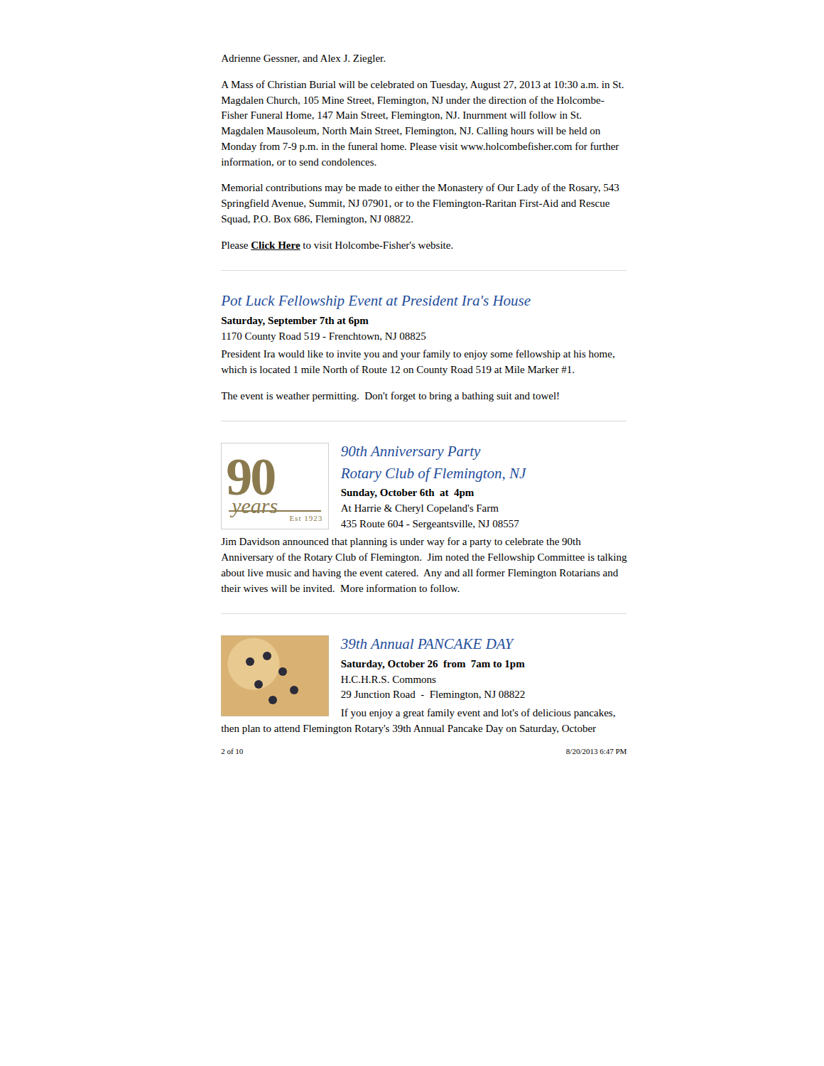Adrienne Gessner, and Alex J. Ziegler.
A Mass of Christian Burial will be celebrated on Tuesday, August 27, 2013 at 10:30 a.m. in St. Magdalen Church, 105 Mine Street, Flemington, NJ under the direction of the Holcombe-Fisher Funeral Home, 147 Main Street, Flemington, NJ. Inurnment will follow in St. Magdalen Mausoleum, North Main Street, Flemington, NJ. Calling hours will be held on Monday from 7-9 p.m. in the funeral home. Please visit www.holcombefisher.com for further information, or to send condolences.
Memorial contributions may be made to either the Monastery of Our Lady of the Rosary, 543 Springfield Avenue, Summit, NJ 07901, or to the Flemington-Raritan First-Aid and Rescue Squad, P.O. Box 686, Flemington, NJ 08822.
Please Click Here to visit Holcombe-Fisher's website.
Pot Luck Fellowship Event at President Ira's House
Saturday, September 7th at 6pm
1170 County Road 519 - Frenchtown, NJ 08825
President Ira would like to invite you and your family to enjoy some fellowship at his home, which is located 1 mile North of Route 12 on County Road 519 at Mile Marker #1.
The event is weather permitting. Don't forget to bring a bathing suit and towel!
90
years
Est 1923
90th Anniversary Party
Rotary Club of Flemington, NJ
Sunday, October 6th at 4pm
At Harrie & Cheryl Copeland's Farm
435 Route 604 - Sergeantsville, NJ 08557
Jim Davidson announced that planning is under way for a party to celebrate the 90th Anniversary of the Rotary Club of Flemington. Jim noted the Fellowship Committee is talking about live music and having the event catered. Any and all former Flemington Rotarians and their wives will be invited. More information to follow.
39th Annual PANCAKE DAY
Saturday, October 26 from 7am to 1pm
H.C.H.R.S. Commons
29 Junction Road - Flemington, NJ 08822
If you enjoy a great family event and lot's of delicious pancakes, then plan to attend Flemington Rotary's 39th Annual Pancake Day on Saturday, October
2 of 10 8/20/2013 6:47 PM